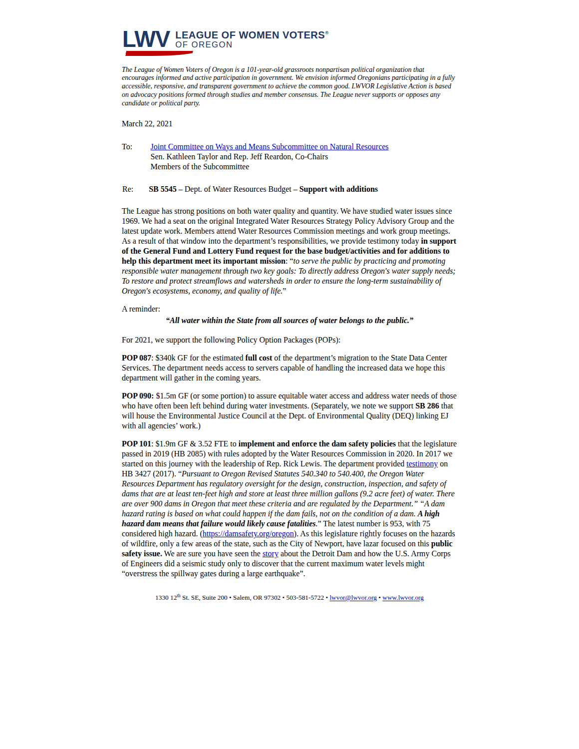| LWV | LEAGUE OF WOMEN VOTERS ® OF OREGON |
The League of Women Voters of Oregon is a 101-year-old grassroots nonpartisan political organization that encourages informed and active participation in government. We envision informed Oregonians participating in a fully accessible, responsive, and transparent government to achieve the common good. LWVOR Legislative Action is based on advocacy positions formed through studies and member consensus. The League never supports or opposes any candidate or political party.
March 22, 2021
| To: | Joint Committee on Ways and Means Subcommittee on Natural Resources Sen. Kathleen Taylor and Rep. Jeff Reardon, Co-Chairs Members of the Subcommittee |
| Re: | SB 5545 – Dept. of Water Resources Budget – Support with additions |
The League has strong positions on both water quality and quantity. We have studied water issues since 1969. We had a seat on the original Integrated Water Resources Strategy Policy Advisory Group and the latest update work. Members attend Water Resources Commission meetings and work group meetings. As a result of that window into the department’s responsibilities, we provide testimony today in support of the General Fund and Lottery Fund request for the base budget/activities and for additions to help this department meet its important mission: “to serve the public by practicing and promoting responsible water management through two key goals: To directly address Oregon's water supply needs; To restore and protect streamflows and watersheds in order to ensure the long-term sustainability of Oregon's ecosystems, economy, and quality of life.”
A reminder:
“All water within the State from all sources of water belongs to the public.”
For 2021, we support the following Policy Option Packages (POPs):
POP 087: $340k GF for the estimated full cost of the department’s migration to the State Data Center Services. The department needs access to servers capable of handling the increased data we hope this department will gather in the coming years.
POP 090: $1.5m GF (or some portion) to assure equitable water access and address water needs of those who have often been left behind during water investments. (Separately, we note we support SB 286 that will house the Environmental Justice Council at the Dept. of Environmental Quality (DEQ) linking EJ with all agencies’ work.)
POP 101: $1.9m GF & 3.52 FTE to implement and enforce the dam safety policies that the legislature passed in 2019 (HB 2085) with rules adopted by the Water Resources Commission in 2020. In 2017 we started on this journey with the leadership of Rep. Rick Lewis. The department provided testimony on HB 3427 (2017). “Pursuant to Oregon Revised Statutes 540.340 to 540.400, the Oregon Water Resources Department has regulatory oversight for the design, construction, inspection, and safety of dams that are at least ten-feet high and store at least three million gallons (9.2 acre feet) of water. There are over 900 dams in Oregon that meet these criteria and are regulated by the Department.” “A dam hazard rating is based on what could happen if the dam fails, not on the condition of a dam. A high hazard dam means that failure would likely cause fatalities.” The latest number is 953, with 75 considered high hazard. (https://damsafety.org/oregon). As this legislature rightly focuses on the hazards of wildfire, only a few areas of the state, such as the City of Newport, have lazar focused on this public safety issue. We are sure you have seen the story about the Detroit Dam and how the U.S. Army Corps of Engineers did a seismic study only to discover that the current maximum water levels might “overstress the spillway gates during a large earthquake”.
1330 12th St. SE, Suite 200 • Salem, OR 97302 • 503-581-5722 • lwvor@lwvor.org • www.lwvor.org